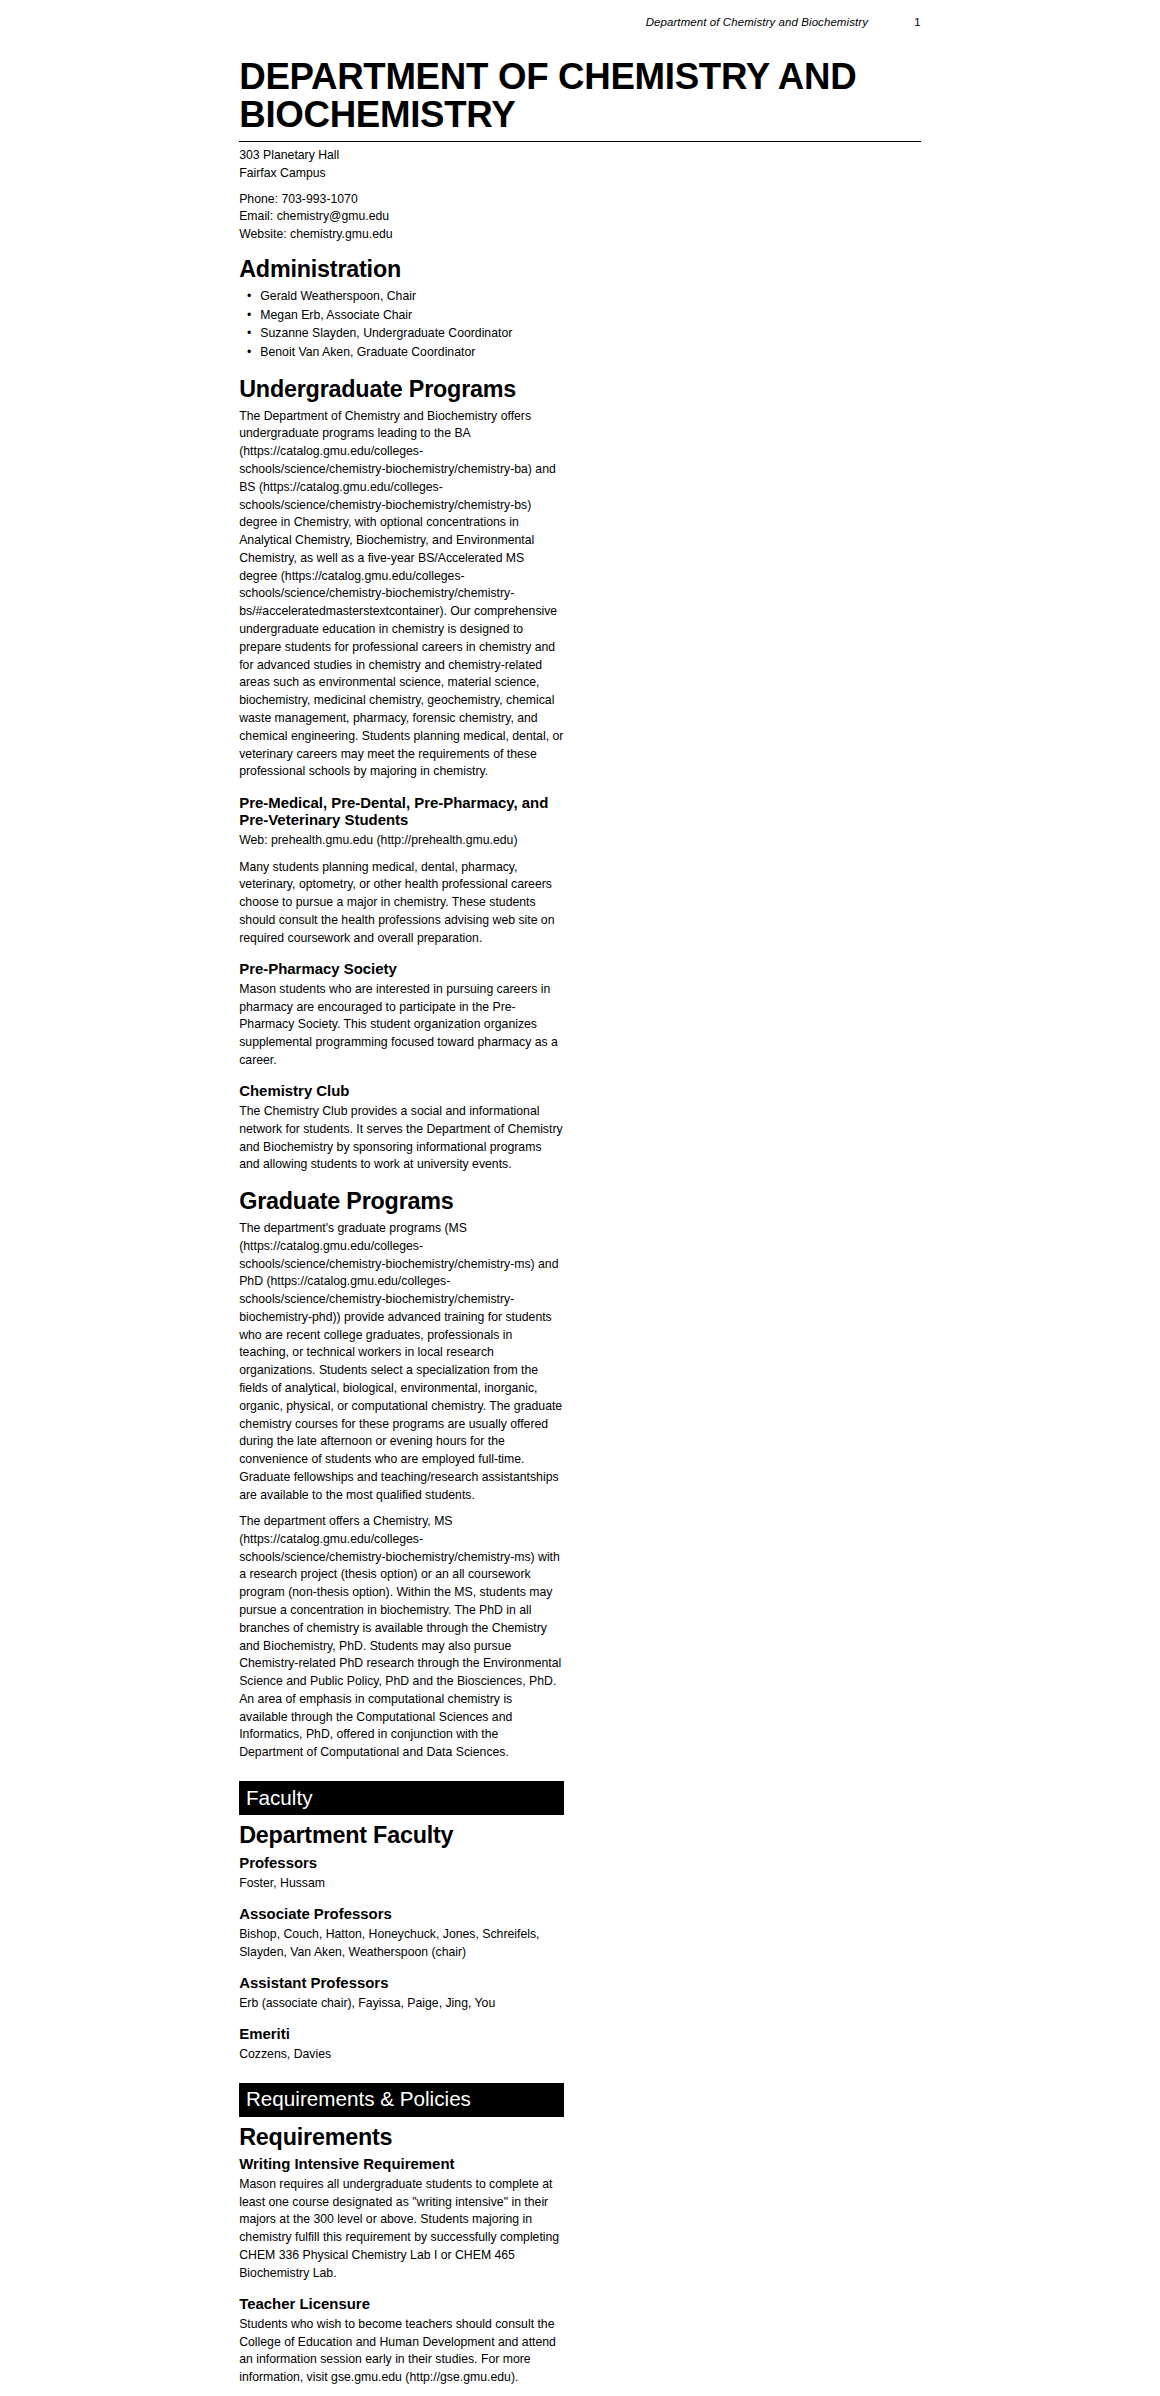Department of Chemistry and Biochemistry 1
Department of Chemistry and Biochemistry
303 Planetary Hall
Fairfax Campus
Phone: 703-993-1070
Email: chemistry@gmu.edu
Website: chemistry.gmu.edu
Administration
Gerald Weatherspoon, Chair
Megan Erb, Associate Chair
Suzanne Slayden, Undergraduate Coordinator
Benoit Van Aken, Graduate Coordinator
Undergraduate Programs
The Department of Chemistry and Biochemistry offers undergraduate programs leading to the BA (https://catalog.gmu.edu/colleges-schools/science/chemistry-biochemistry/chemistry-ba) and BS (https://catalog.gmu.edu/colleges-schools/science/chemistry-biochemistry/chemistry-bs) degree in Chemistry, with optional concentrations in Analytical Chemistry, Biochemistry, and Environmental Chemistry, as well as a five-year BS/Accelerated MS degree (https://catalog.gmu.edu/colleges-schools/science/chemistry-biochemistry/chemistry-bs/#acceleratedmasterstextcontainer). Our comprehensive undergraduate education in chemistry is designed to prepare students for professional careers in chemistry and for advanced studies in chemistry and chemistry-related areas such as environmental science, material science, biochemistry, medicinal chemistry, geochemistry, chemical waste management, pharmacy, forensic chemistry, and chemical engineering. Students planning medical, dental, or veterinary careers may meet the requirements of these professional schools by majoring in chemistry.
Pre-Medical, Pre-Dental, Pre-Pharmacy, and Pre-Veterinary Students
Web: prehealth.gmu.edu (http://prehealth.gmu.edu)
Many students planning medical, dental, pharmacy, veterinary, optometry, or other health professional careers choose to pursue a major in chemistry. These students should consult the health professions advising web site on required coursework and overall preparation.
Pre-Pharmacy Society
Mason students who are interested in pursuing careers in pharmacy are encouraged to participate in the Pre-Pharmacy Society. This student organization organizes supplemental programming focused toward pharmacy as a career.
Chemistry Club
The Chemistry Club provides a social and informational network for students. It serves the Department of Chemistry and Biochemistry by sponsoring informational programs and allowing students to work at university events.
Graduate Programs
The department's graduate programs (MS (https://catalog.gmu.edu/colleges-schools/science/chemistry-biochemistry/chemistry-ms) and PhD (https://catalog.gmu.edu/colleges-schools/science/chemistry-biochemistry/chemistry-biochemistry-phd)) provide advanced training for students who are recent college graduates, professionals in teaching, or technical workers in local research organizations. Students select a specialization from the fields of analytical, biological, environmental, inorganic, organic, physical, or computational chemistry. The graduate chemistry courses for these programs are usually offered during the late afternoon or evening hours for the convenience of students who are employed full-time. Graduate fellowships and teaching/research assistantships are available to the most qualified students.
The department offers a Chemistry, MS (https://catalog.gmu.edu/colleges-schools/science/chemistry-biochemistry/chemistry-ms) with a research project (thesis option) or an all coursework program (non-thesis option). Within the MS, students may pursue a concentration in biochemistry. The PhD in all branches of chemistry is available through the Chemistry and Biochemistry, PhD. Students may also pursue Chemistry-related PhD research through the Environmental Science and Public Policy, PhD and the Biosciences, PhD. An area of emphasis in computational chemistry is available through the Computational Sciences and Informatics, PhD, offered in conjunction with the Department of Computational and Data Sciences.
Faculty
Department Faculty
Professors
Foster, Hussam
Associate Professors
Bishop, Couch, Hatton, Honeychuck, Jones, Schreifels, Slayden, Van Aken, Weatherspoon (chair)
Assistant Professors
Erb (associate chair), Fayissa, Paige, Jing, You
Emeriti
Cozzens, Davies
Requirements & Policies
Requirements
Writing Intensive Requirement
Mason requires all undergraduate students to complete at least one course designated as "writing intensive" in their majors at the 300 level or above. Students majoring in chemistry fulfill this requirement by successfully completing CHEM 336 Physical Chemistry Lab I or CHEM 465 Biochemistry Lab.
Teacher Licensure
Students who wish to become teachers should consult the College of Education and Human Development and attend an information session early in their studies. For more information, visit gse.gmu.edu (http://gse.gmu.edu).